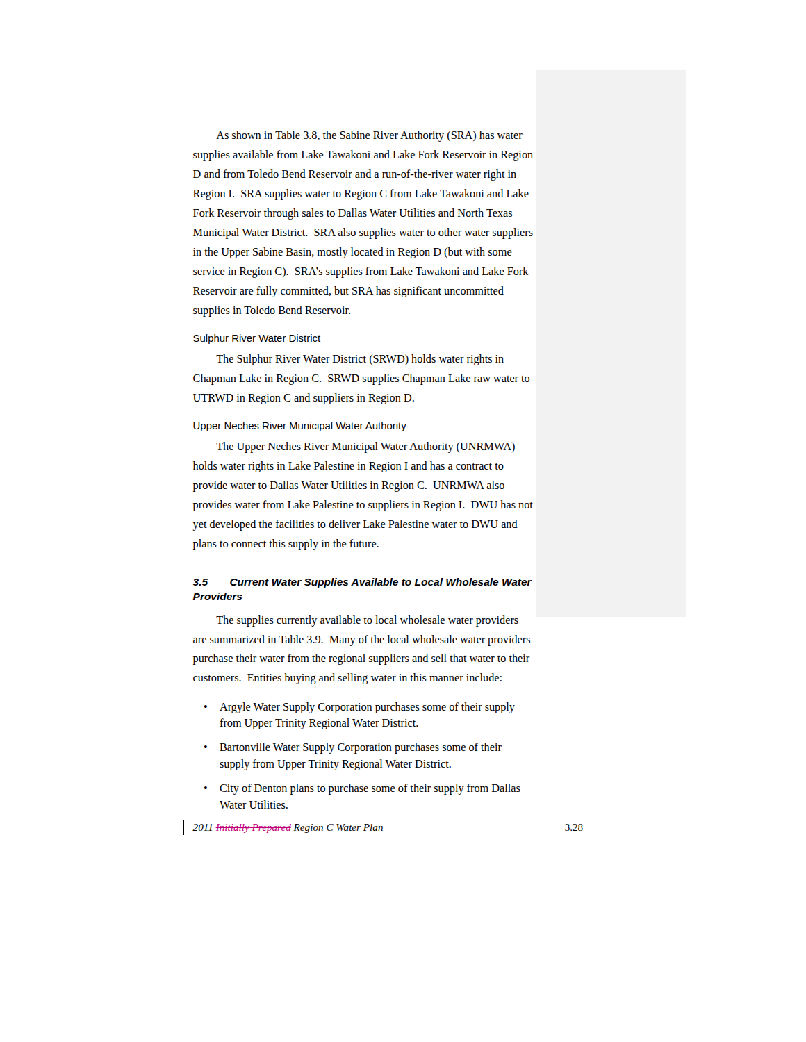As shown in Table 3.8, the Sabine River Authority (SRA) has water supplies available from Lake Tawakoni and Lake Fork Reservoir in Region D and from Toledo Bend Reservoir and a run-of-the-river water right in Region I. SRA supplies water to Region C from Lake Tawakoni and Lake Fork Reservoir through sales to Dallas Water Utilities and North Texas Municipal Water District. SRA also supplies water to other water suppliers in the Upper Sabine Basin, mostly located in Region D (but with some service in Region C). SRA’s supplies from Lake Tawakoni and Lake Fork Reservoir are fully committed, but SRA has significant uncommitted supplies in Toledo Bend Reservoir.
Sulphur River Water District
The Sulphur River Water District (SRWD) holds water rights in Chapman Lake in Region C. SRWD supplies Chapman Lake raw water to UTRWD in Region C and suppliers in Region D.
Upper Neches River Municipal Water Authority
The Upper Neches River Municipal Water Authority (UNRMWA) holds water rights in Lake Palestine in Region I and has a contract to provide water to Dallas Water Utilities in Region C. UNRMWA also provides water from Lake Palestine to suppliers in Region I. DWU has not yet developed the facilities to deliver Lake Palestine water to DWU and plans to connect this supply in the future.
3.5 Current Water Supplies Available to Local Wholesale Water Providers
The supplies currently available to local wholesale water providers are summarized in Table 3.9. Many of the local wholesale water providers purchase their water from the regional suppliers and sell that water to their customers. Entities buying and selling water in this manner include:
Argyle Water Supply Corporation purchases some of their supply from Upper Trinity Regional Water District.
Bartonville Water Supply Corporation purchases some of their supply from Upper Trinity Regional Water District.
City of Denton plans to purchase some of their supply from Dallas Water Utilities.
2011 Initially Prepared Region C Water Plan 3.28